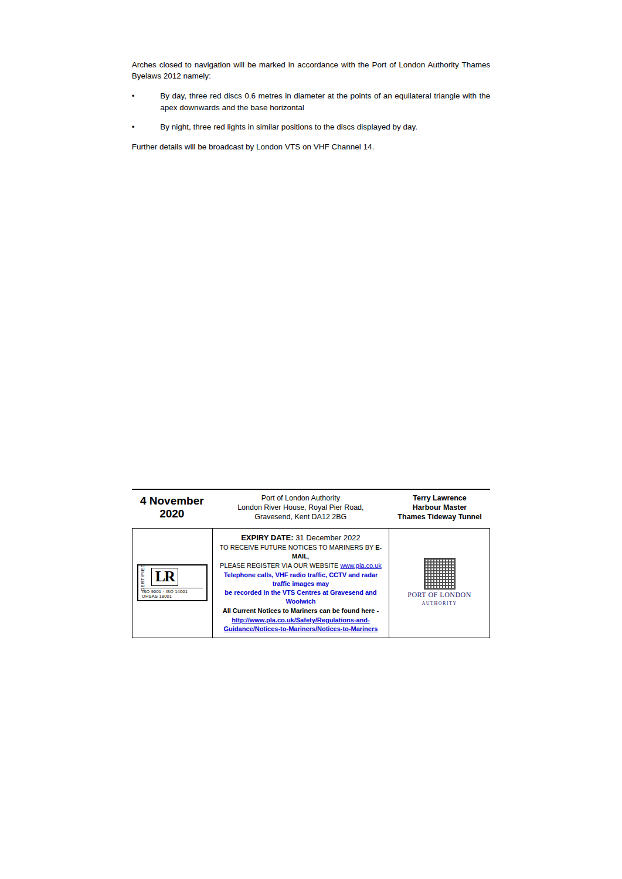Arches closed to navigation will be marked in accordance with the Port of London Authority Thames Byelaws 2012 namely:
•
By day, three red discs 0.6 metres in diameter at the points of an equilateral triangle with the apex downwards and the base horizontal
•
By night, three red lights in similar positions to the discs displayed by day.
Further details will be broadcast by London VTS on VHF Channel 14.
| 4 November 2020 | Port of London Authority London River House, Royal Pier Road, Gravesend, Kent DA12 2BG | Terry Lawrence Harbour Master Thames Tideway Tunnel |
| CERTIFIED LR ISO 9001 · ISO 14001 OHSAS 18001 | EXPIRY DATE: 31 December 2022 TO RECEIVE FUTURE NOTICES TO MARINERS BY E-MAIL , PLEASE REGISTER VIA OUR WEBSITE www.pla.co.uk Telephone calls, VHF radio traffic, CCTV and radar traffic images may be recorded in the VTS Centres at Gravesend and Woolwich All Current Notices to Mariners can be found here - http://www.pla.co.uk/Safety/Regulations-and-Guidance/Notices-to-Mariners/Notices-to-Mariners | PORT OF LONDON AUTHORITY |